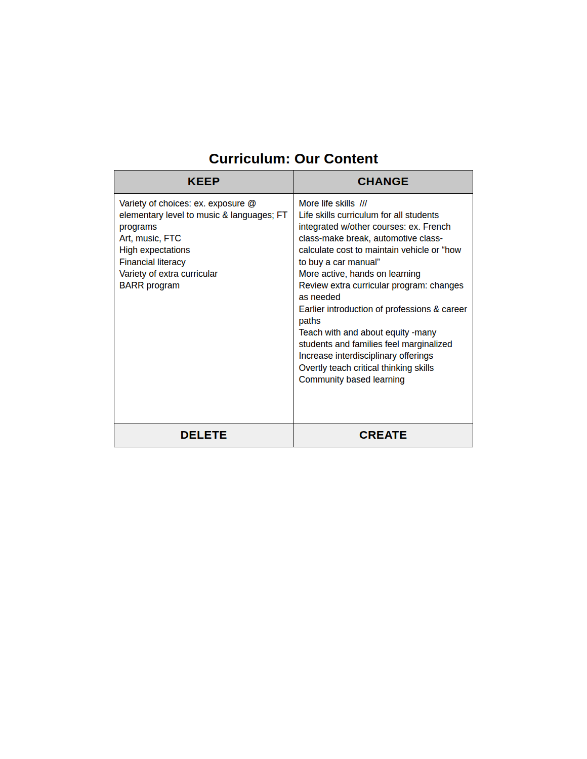Curriculum: Our Content
| KEEP | CHANGE |
| --- | --- |
| Variety of choices: ex. exposure @ elementary level to music & languages; FT programs Art, music, FTC High expectations Financial literacy Variety of extra curricular BARR program | More life skills /// Life skills curriculum for all students integrated w/other courses: ex. French class-make break, automotive class-calculate cost to maintain vehicle or “how to buy a car manual” More active, hands on learning Review extra curricular program: changes as needed Earlier introduction of professions & career paths Teach with and about equity -many students and families feel marginalized Increase interdisciplinary offerings Overtly teach critical thinking skills Community based learning |
| DELETE | CREATE |